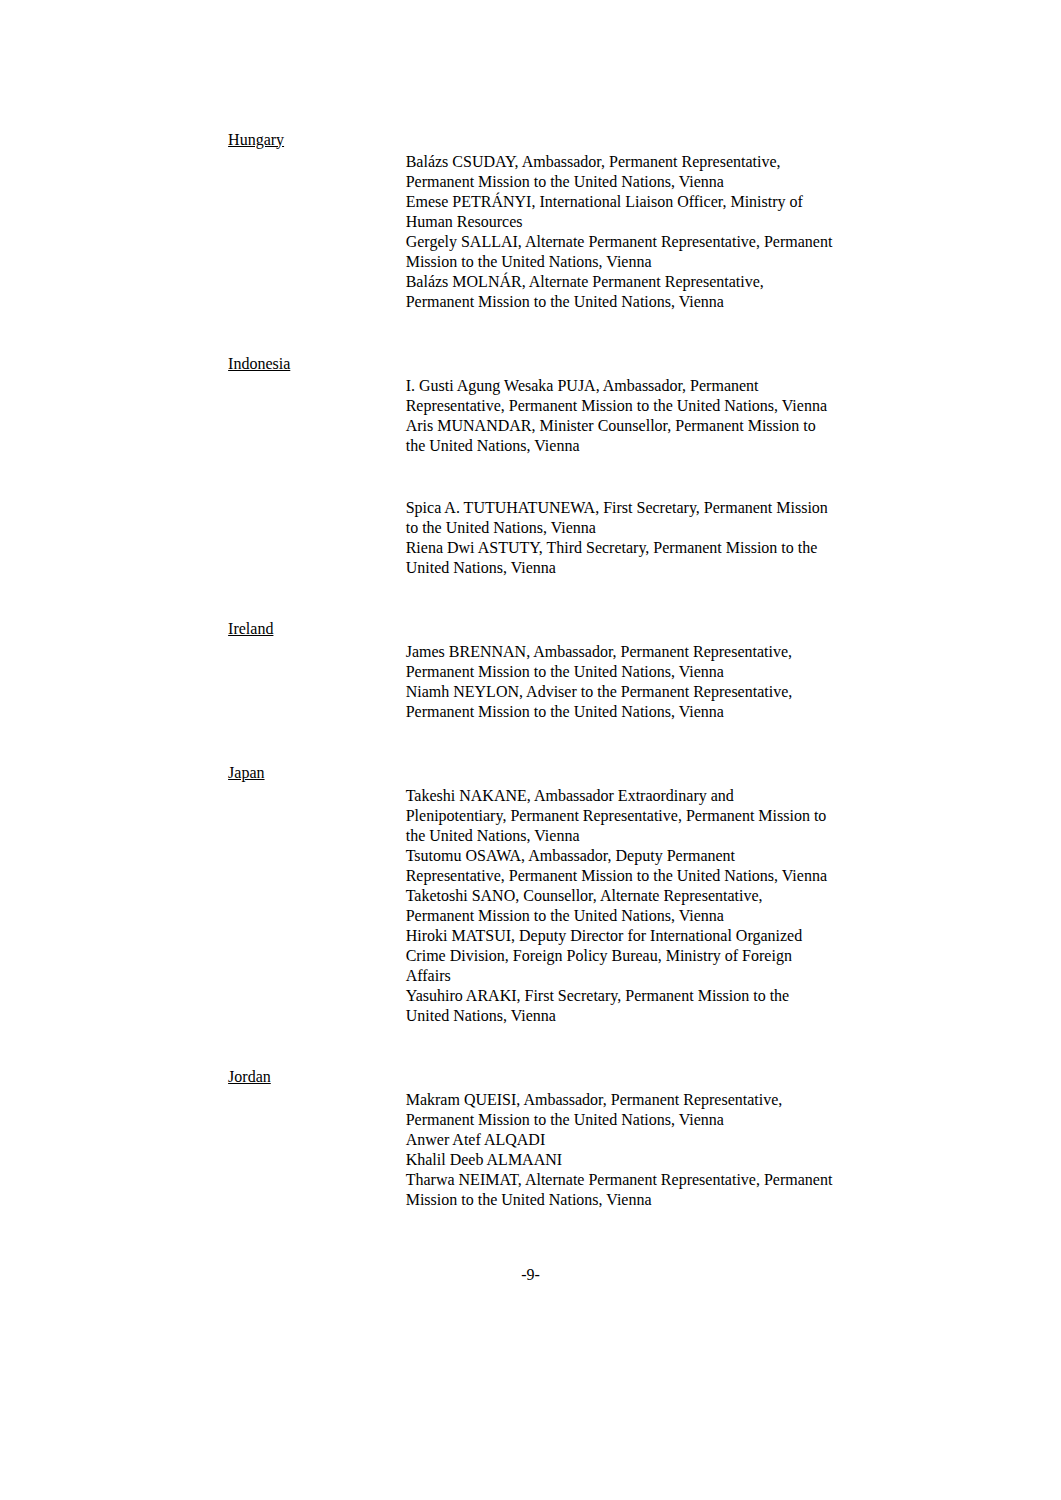Hungary
Balázs CSUDAY, Ambassador, Permanent Representative, Permanent Mission to the United Nations, Vienna
Emese PETRÁNYI, International Liaison Officer, Ministry of Human Resources
Gergely SALLAI, Alternate Permanent Representative, Permanent Mission to the United Nations, Vienna
Balázs MOLNÁR, Alternate Permanent Representative, Permanent Mission to the United Nations, Vienna
Indonesia
I. Gusti Agung Wesaka PUJA, Ambassador, Permanent Representative, Permanent Mission to the United Nations, Vienna
Aris MUNANDAR, Minister Counsellor, Permanent Mission to the United Nations, Vienna
Spica A. TUTUHATUNEWA, First Secretary, Permanent Mission to the United Nations, Vienna
Riena Dwi ASTUTY, Third Secretary, Permanent Mission to the United Nations, Vienna
Ireland
James BRENNAN, Ambassador, Permanent Representative, Permanent Mission to the United Nations, Vienna
Niamh NEYLON, Adviser to the Permanent Representative, Permanent Mission to the United Nations, Vienna
Japan
Takeshi NAKANE, Ambassador Extraordinary and Plenipotentiary, Permanent Representative, Permanent Mission to the United Nations, Vienna
Tsutomu OSAWA, Ambassador, Deputy Permanent Representative, Permanent Mission to the United Nations, Vienna
Taketoshi SANO, Counsellor, Alternate Representative, Permanent Mission to the United Nations, Vienna
Hiroki MATSUI, Deputy Director for International Organized Crime Division, Foreign Policy Bureau, Ministry of Foreign Affairs
Yasuhiro ARAKI, First Secretary, Permanent Mission to the United Nations, Vienna
Jordan
Makram QUEISI, Ambassador, Permanent Representative, Permanent Mission to the United Nations, Vienna
Anwer Atef ALQADI
Khalil Deeb ALMAANI
Tharwa NEIMAT, Alternate Permanent Representative, Permanent Mission to the United Nations, Vienna
-9-